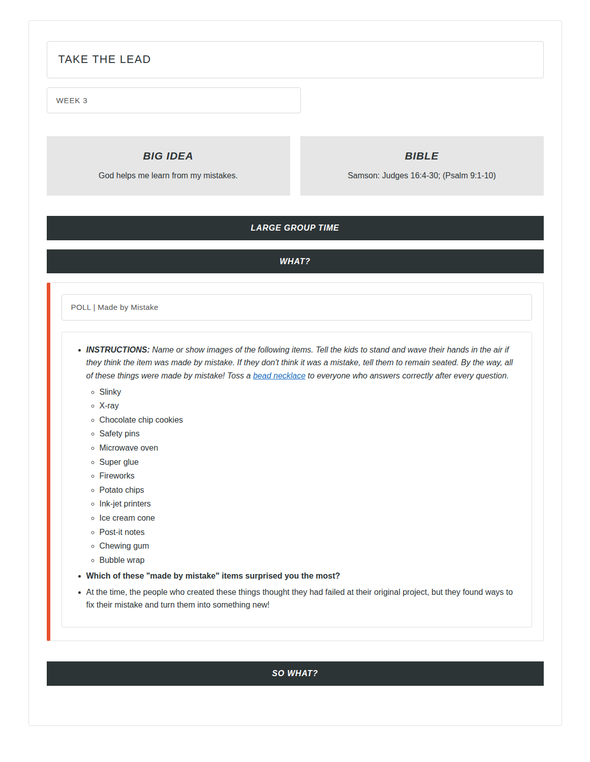TAKE THE LEAD
WEEK 3
BIG IDEA
God helps me learn from my mistakes.
BIBLE
Samson: Judges 16:4-30; (Psalm 9:1-10)
LARGE GROUP TIME
WHAT?
POLL | Made by Mistake
INSTRUCTIONS: Name or show images of the following items. Tell the kids to stand and wave their hands in the air if they think the item was made by mistake. If they don't think it was a mistake, tell them to remain seated. By the way, all of these things were made by mistake! Toss a bead necklace to everyone who answers correctly after every question.
Slinky
X-ray
Chocolate chip cookies
Safety pins
Microwave oven
Super glue
Fireworks
Potato chips
Ink-jet printers
Ice cream cone
Post-it notes
Chewing gum
Bubble wrap
Which of these "made by mistake" items surprised you the most?
At the time, the people who created these things thought they had failed at their original project, but they found ways to fix their mistake and turn them into something new!
SO WHAT?